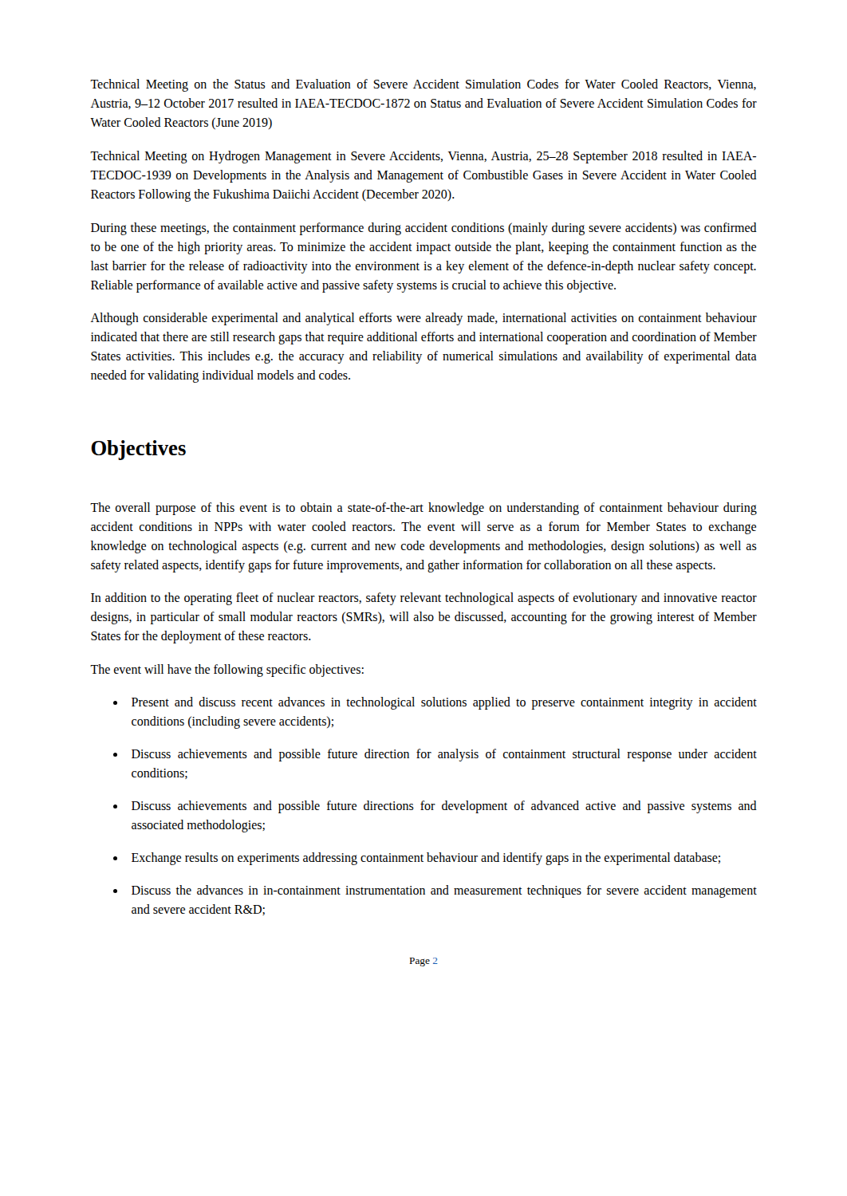Technical Meeting on the Status and Evaluation of Severe Accident Simulation Codes for Water Cooled Reactors, Vienna, Austria, 9–12 October 2017 resulted in IAEA-TECDOC-1872 on Status and Evaluation of Severe Accident Simulation Codes for Water Cooled Reactors (June 2019)
Technical Meeting on Hydrogen Management in Severe Accidents, Vienna, Austria, 25–28 September 2018 resulted in IAEA-TECDOC-1939 on Developments in the Analysis and Management of Combustible Gases in Severe Accident in Water Cooled Reactors Following the Fukushima Daiichi Accident (December 2020).
During these meetings, the containment performance during accident conditions (mainly during severe accidents) was confirmed to be one of the high priority areas. To minimize the accident impact outside the plant, keeping the containment function as the last barrier for the release of radioactivity into the environment is a key element of the defence-in-depth nuclear safety concept. Reliable performance of available active and passive safety systems is crucial to achieve this objective.
Although considerable experimental and analytical efforts were already made, international activities on containment behaviour indicated that there are still research gaps that require additional efforts and international cooperation and coordination of Member States activities. This includes e.g. the accuracy and reliability of numerical simulations and availability of experimental data needed for validating individual models and codes.
Objectives
The overall purpose of this event is to obtain a state-of-the-art knowledge on understanding of containment behaviour during accident conditions in NPPs with water cooled reactors. The event will serve as a forum for Member States to exchange knowledge on technological aspects (e.g. current and new code developments and methodologies, design solutions) as well as safety related aspects, identify gaps for future improvements, and gather information for collaboration on all these aspects.
In addition to the operating fleet of nuclear reactors, safety relevant technological aspects of evolutionary and innovative reactor designs, in particular of small modular reactors (SMRs), will also be discussed, accounting for the growing interest of Member States for the deployment of these reactors.
The event will have the following specific objectives:
Present and discuss recent advances in technological solutions applied to preserve containment integrity in accident conditions (including severe accidents);
Discuss achievements and possible future direction for analysis of containment structural response under accident conditions;
Discuss achievements and possible future directions for development of advanced active and passive systems and associated methodologies;
Exchange results on experiments addressing containment behaviour and identify gaps in the experimental database;
Discuss the advances in in-containment instrumentation and measurement techniques for severe accident management and severe accident R&D;
Page 2